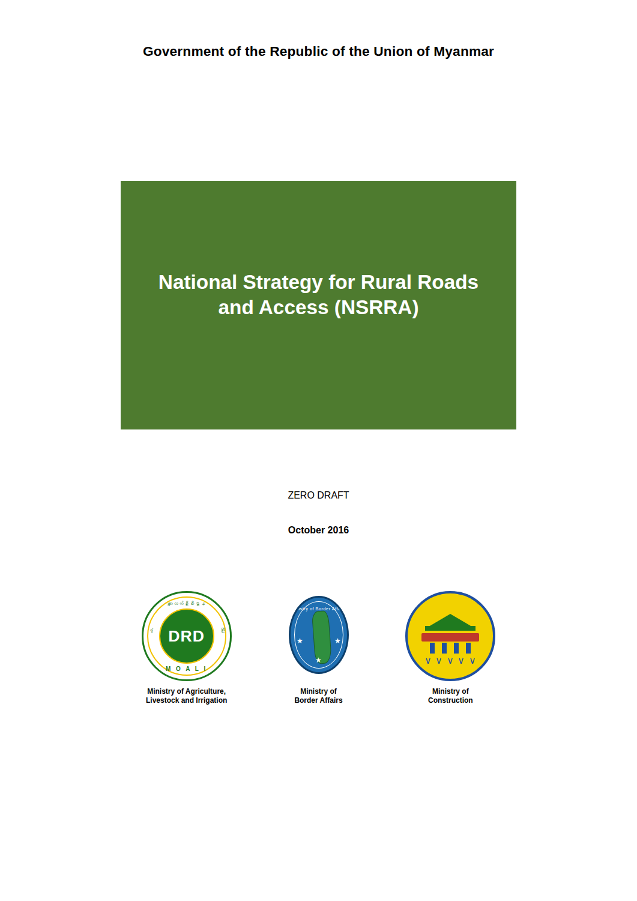Government of the Republic of the Union of Myanmar
National Strategy for Rural Roads and Access (NSRRA)
ZERO DRAFT
October 2016
| ကျေးလက်ဦးစီးဌာန ဖွံ့ ဖြိုး DRD M O A L I Ministry of Agriculture, Livestock and Irrigation | Ministry of Border Affairs ★ ★ ★ Ministry of Border Affairs | ∨ ∨ ∨ ∨ ∨ Ministry of Construction |